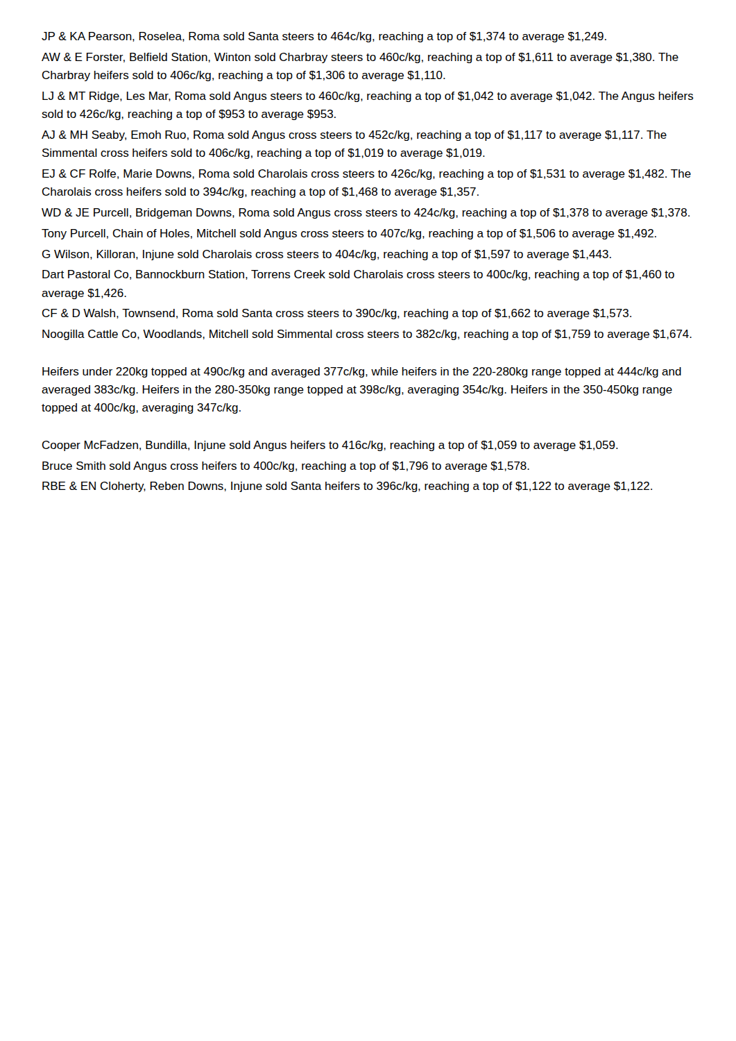JP & KA Pearson, Roselea, Roma sold Santa steers to 464c/kg, reaching a top of $1,374 to average $1,249.
AW & E Forster, Belfield Station, Winton sold Charbray steers to 460c/kg, reaching a top of $1,611 to average $1,380. The Charbray heifers sold to 406c/kg, reaching a top of $1,306 to average $1,110.
LJ & MT Ridge, Les Mar, Roma sold Angus steers to 460c/kg, reaching a top of $1,042 to average $1,042. The Angus heifers sold to 426c/kg, reaching a top of $953 to average $953.
AJ & MH Seaby, Emoh Ruo, Roma sold Angus cross steers to 452c/kg, reaching a top of $1,117 to average $1,117. The Simmental cross heifers sold to 406c/kg, reaching a top of $1,019 to average $1,019.
EJ & CF Rolfe, Marie Downs, Roma sold Charolais cross steers to 426c/kg, reaching a top of $1,531 to average $1,482. The Charolais cross heifers sold to 394c/kg, reaching a top of $1,468 to average $1,357.
WD & JE Purcell, Bridgeman Downs, Roma sold Angus cross steers to 424c/kg, reaching a top of $1,378 to average $1,378.
Tony Purcell, Chain of Holes, Mitchell sold Angus cross steers to 407c/kg, reaching a top of $1,506 to average $1,492.
G Wilson, Killoran, Injune sold Charolais cross steers to 404c/kg, reaching a top of $1,597 to average $1,443.
Dart Pastoral Co, Bannockburn Station, Torrens Creek sold Charolais cross steers to 400c/kg, reaching a top of $1,460 to average $1,426.
CF & D Walsh, Townsend, Roma sold Santa cross steers to 390c/kg, reaching a top of $1,662 to average $1,573.
Noogilla Cattle Co, Woodlands, Mitchell sold Simmental cross steers to 382c/kg, reaching a top of $1,759 to average $1,674.
Heifers under 220kg topped at 490c/kg and averaged 377c/kg, while heifers in the 220-280kg range topped at 444c/kg and averaged 383c/kg. Heifers in the 280-350kg range topped at 398c/kg, averaging 354c/kg. Heifers in the 350-450kg range topped at 400c/kg, averaging 347c/kg.
Cooper McFadzen, Bundilla, Injune sold Angus heifers to 416c/kg, reaching a top of $1,059 to average $1,059.
Bruce Smith sold Angus cross heifers to 400c/kg, reaching a top of $1,796 to average $1,578.
RBE & EN Cloherty, Reben Downs, Injune sold Santa heifers to 396c/kg, reaching a top of $1,122 to average $1,122.